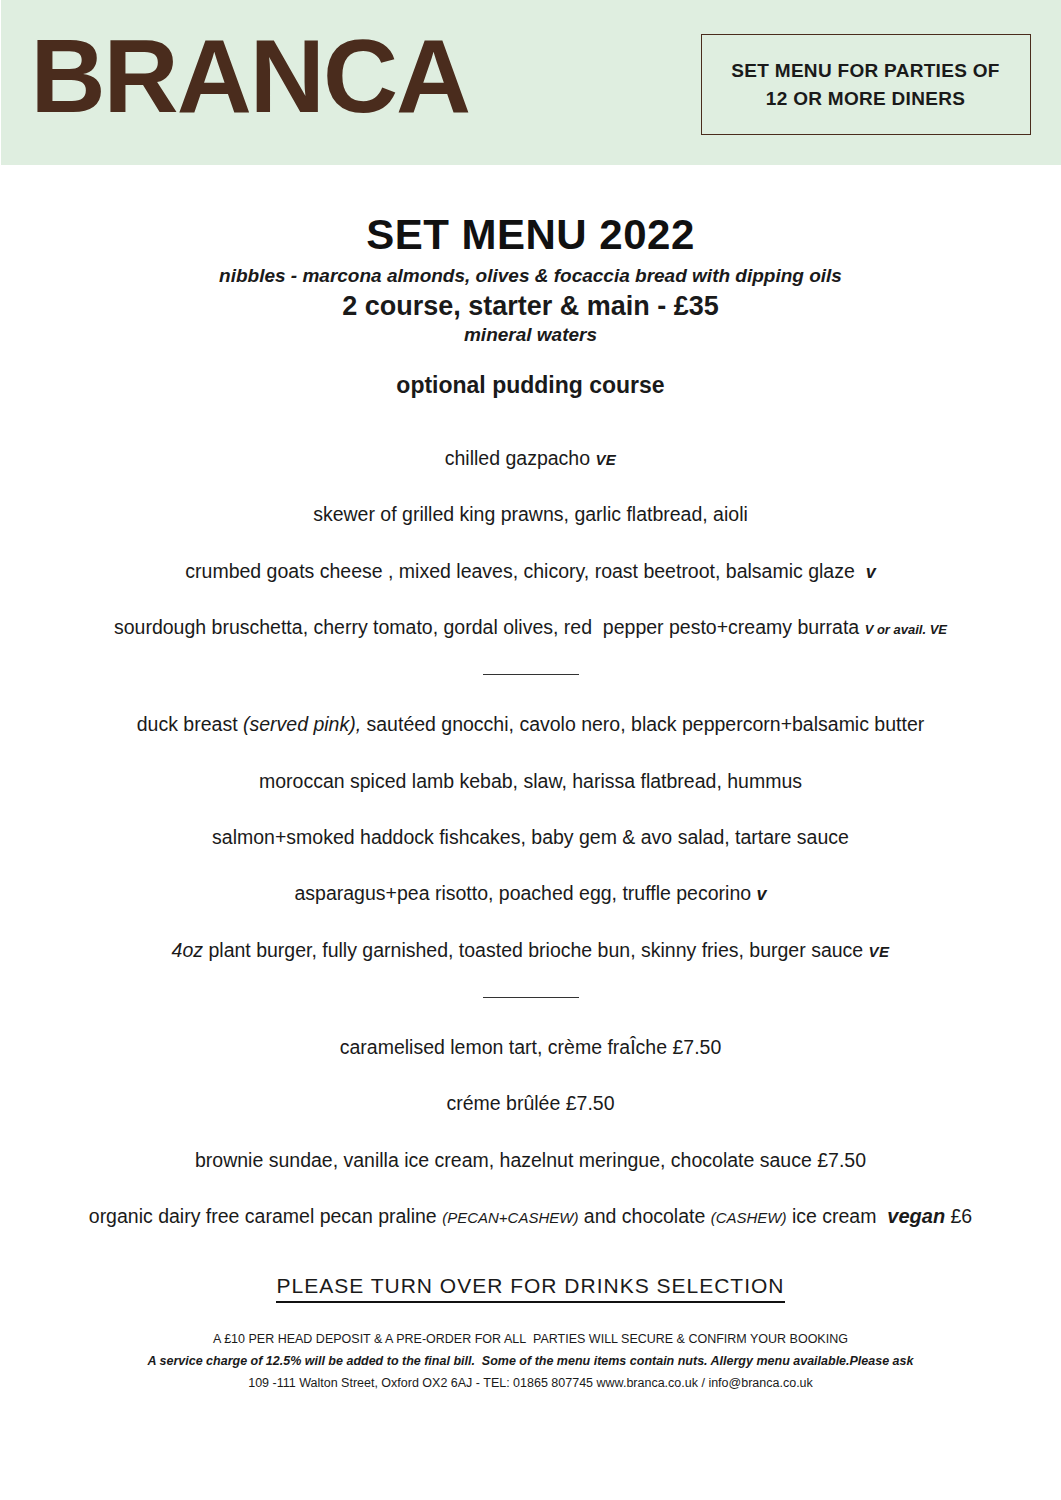BRANCA
SET MENU FOR PARTIES OF
12 OR MORE DINERS
SET MENU 2022
nibbles - marcona almonds, olives & focaccia bread with dipping oils
2 course, starter & main - £35
mineral waters
optional pudding course
chilled gazpacho VE
skewer of grilled king prawns, garlic flatbread, aioli
crumbed goats cheese , mixed leaves, chicory, roast beetroot, balsamic glaze v
sourdough bruschetta, cherry tomato, gordal olives, red pepper pesto+creamy burrata V or avail. VE
duck breast (served pink), sautéed gnocchi, cavolo nero, black peppercorn+balsamic butter
moroccan spiced lamb kebab, slaw, harissa flatbread, hummus
salmon+smoked haddock fishcakes, baby gem & avo salad, tartare sauce
asparagus+pea risotto, poached egg, truffle pecorino v
4oz plant burger, fully garnished, toasted brioche bun, skinny fries, burger sauce VE
caramelised lemon tart, crème fraÎche £7.50
créme brûlée £7.50
brownie sundae, vanilla ice cream, hazelnut meringue, chocolate sauce £7.50
organic dairy free caramel pecan praline (PECAN+CASHEW) and chocolate (CASHEW) ice cream vegan £6
PLEASE TURN OVER FOR DRINKS SELECTION
A £10 PER HEAD DEPOSIT & A PRE-ORDER FOR ALL PARTIES WILL SECURE & CONFIRM YOUR BOOKING
A service charge of 12.5% will be added to the final bill. Some of the menu items contain nuts. Allergy menu available.Please ask
109 -111 Walton Street, Oxford OX2 6AJ - TEL: 01865 807745 www.branca.co.uk / info@branca.co.uk